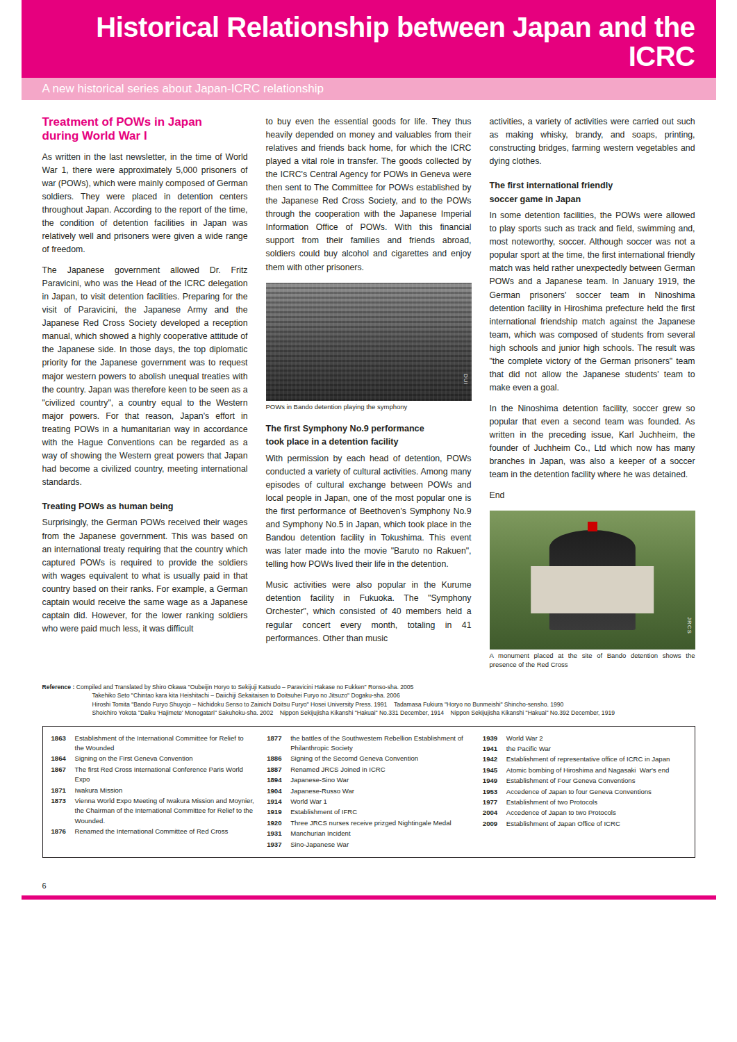Historical Relationship between Japan and the ICRC
A new historical series about Japan-ICRC relationship
Treatment of POWs in Japan
during World War I
As written in the last newsletter, in the time of World War 1, there were approximately 5,000 prisoners of war (POWs), which were mainly composed of German soldiers. They were placed in detention centers throughout Japan. According to the report of the time, the condition of detention facilities in Japan was relatively well and prisoners were given a wide range of freedom.
The Japanese government allowed Dr. Fritz Paravicini, who was the Head of the ICRC delegation in Japan, to visit detention facilities. Preparing for the visit of Paravicini, the Japanese Army and the Japanese Red Cross Society developed a reception manual, which showed a highly cooperative attitude of the Japanese side. In those days, the top diplomatic priority for the Japanese government was to request major western powers to abolish unequal treaties with the country. Japan was therefore keen to be seen as a "civilized country", a country equal to the Western major powers. For that reason, Japan's effort in treating POWs in a humanitarian way in accordance with the Hague Conventions can be regarded as a way of showing the Western great powers that Japan had become a civilized country, meeting international standards.
Treating POWs as human being
Surprisingly, the German POWs received their wages from the Japanese government. This was based on an international treaty requiring that the country which captured POWs is required to provide the soldiers with wages equivalent to what is usually paid in that country based on their ranks. For example, a German captain would receive the same wage as a Japanese captain did. However, for the lower ranking soldiers who were paid much less, it was difficult
to buy even the essential goods for life. They thus heavily depended on money and valuables from their relatives and friends back home, for which the ICRC played a vital role in transfer. The goods collected by the ICRC's Central Agency for POWs in Geneva were then sent to The Committee for POWs established by the Japanese Red Cross Society, and to the POWs through the cooperation with the Japanese Imperial Information Office of POWs. With this financial support from their families and friends abroad, soldiers could buy alcohol and cigarettes and enjoy them with other prisoners.
DUI
POWs in Bando detention playing the symphony
The first Symphony No.9 performance
took place in a detention facility
With permission by each head of detention, POWs conducted a variety of cultural activities. Among many episodes of cultural exchange between POWs and local people in Japan, one of the most popular one is the first performance of Beethoven's Symphony No.9 and Symphony No.5 in Japan, which took place in the Bandou detention facility in Tokushima. This event was later made into the movie "Baruto no Rakuen", telling how POWs lived their life in the detention.
Music activities were also popular in the Kurume detention facility in Fukuoka. The "Symphony Orchester", which consisted of 40 members held a regular concert every month, totaling in 41 performances. Other than music
activities, a variety of activities were carried out such as making whisky, brandy, and soaps, printing, constructing bridges, farming western vegetables and dying clothes.
The first international friendly
soccer game in Japan
In some detention facilities, the POWs were allowed to play sports such as track and field, swimming and, most noteworthy, soccer. Although soccer was not a popular sport at the time, the first international friendly match was held rather unexpectedly between German POWs and a Japanese team. In January 1919, the German prisoners' soccer team in Ninoshima detention facility in Hiroshima prefecture held the first international friendship match against the Japanese team, which was composed of students from several high schools and junior high schools. The result was "the complete victory of the German prisoners" team that did not allow the Japanese students' team to make even a goal.
In the Ninoshima detention facility, soccer grew so popular that even a second team was founded. As written in the preceding issue, Karl Juchheim, the founder of Juchheim Co., Ltd which now has many branches in Japan, was also a keeper of a soccer team in the detention facility where he was detained.
End
JRCS
A monument placed at the site of Bando detention shows the presence of the Red Cross
Reference : Compiled and Translated by Shiro Okawa "Oubeijin Horyo to Sekijuji Katsudo – Paravicini Hakase no Fukken" Ronso-sha. 2005 Takehiko Seto "Chintao kara kita Heishitachi – Daiichiji Sekaitaisen to Doitsuhei Furyo no Jitsuzo" Dogaku-sha. 2006 Hiroshi Tomita "Bando Furyo Shuyojo – Nichidoku Senso to Zainichi Doitsu Furyo" Hosei University Press. 1991 Tadamasa Fukiura "Horyo no Bunmeishi" Shincho-sensho. 1990 Shoichiro Yokota "Daiku 'Hajimete' Monogatari" Sakuhoku-sha. 2002 Nippon Sekijujisha Kikanshi "Hakuai" No.331 December, 1914 Nippon Sekijujisha Kikanshi "Hakuai" No.392 December, 1919
1863 Establishment of the International Committee for Relief to the Wounded
1864 Signing on the First Geneva Convention
1867 The first Red Cross International Conference Paris World Expo
1871 Iwakura Mission
1873 Vienna World Expo Meeting of Iwakura Mission and Moynier, the Chairman of the International Committee for Relief to the Wounded.
1876 Renamed the International Committee of Red Cross
1877 the battles of the Southwestern Rebellion Establishment of Philanthropic Society
1886 Signing of the Secomd Geneva Convention
1887 Renamed JRCS Joined in ICRC
1894 Japanese-Sino War
1904 Japanese-Russo War
1914 World War 1
1919 Establishment of IFRC
1920 Three JRCS nurses receive prizged Nightingale Medal
1931 Manchurian Incident
1937 Sino-Japanese War
1939 World War 2
1941 the Pacific War
1942 Establishment of representative office of ICRC in Japan
1945 Atomic bombing of Hiroshima and Nagasaki War's end
1949 Establishment of Four Geneva Conventions
1953 Accedence of Japan to four Geneva Conventions
1977 Establishment of two Protocols
2004 Accedence of Japan to two Protocols
2009 Establishment of Japan Office of ICRC
6